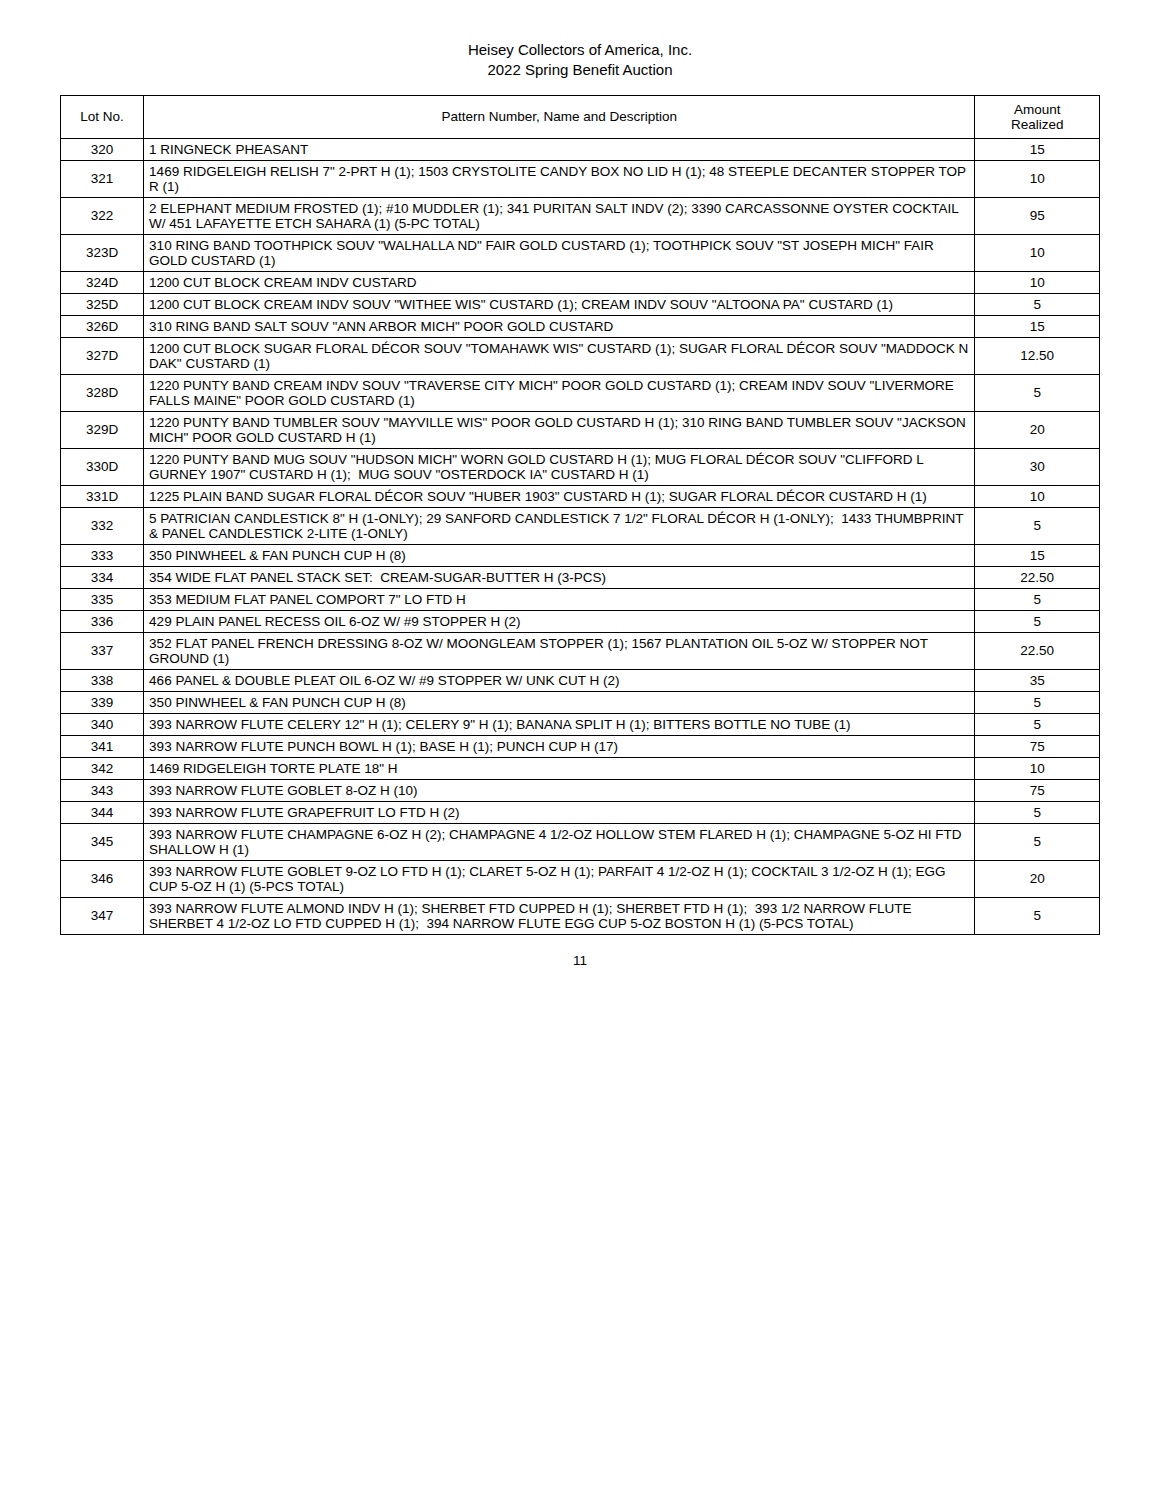Heisey Collectors of America, Inc.
2022 Spring Benefit Auction
| Lot No. | Pattern Number, Name and Description | Amount Realized |
| --- | --- | --- |
| 320 | 1 RINGNECK PHEASANT | 15 |
| 321 | 1469 RIDGELEIGH RELISH 7" 2-PRT H (1); 1503 CRYSTOLITE CANDY BOX NO LID H (1); 48 STEEPLE DECANTER STOPPER TOP R (1) | 10 |
| 322 | 2 ELEPHANT MEDIUM FROSTED (1); #10 MUDDLER (1); 341 PURITAN SALT INDV (2); 3390 CARCASSONNE OYSTER COCKTAIL W/ 451 LAFAYETTE ETCH SAHARA (1) (5-PC TOTAL) | 95 |
| 323D | 310 RING BAND TOOTHPICK SOUV "WALHALLA ND" FAIR GOLD CUSTARD (1); TOOTHPICK SOUV "ST JOSEPH MICH" FAIR GOLD CUSTARD (1) | 10 |
| 324D | 1200 CUT BLOCK CREAM INDV CUSTARD | 10 |
| 325D | 1200 CUT BLOCK CREAM INDV SOUV "WITHEE WIS" CUSTARD (1); CREAM INDV SOUV "ALTOONA PA" CUSTARD (1) | 5 |
| 326D | 310 RING BAND SALT SOUV "ANN ARBOR MICH" POOR GOLD CUSTARD | 15 |
| 327D | 1200 CUT BLOCK SUGAR FLORAL DÉCOR SOUV "TOMAHAWK WIS" CUSTARD (1); SUGAR FLORAL DÉCOR SOUV "MADDOCK N DAK" CUSTARD (1) | 12.50 |
| 328D | 1220 PUNTY BAND CREAM INDV SOUV "TRAVERSE CITY MICH" POOR GOLD CUSTARD (1); CREAM INDV SOUV "LIVERMORE FALLS MAINE" POOR GOLD CUSTARD (1) | 5 |
| 329D | 1220 PUNTY BAND TUMBLER SOUV "MAYVILLE WIS" POOR GOLD CUSTARD H (1); 310 RING BAND TUMBLER SOUV "JACKSON MICH" POOR GOLD CUSTARD H (1) | 20 |
| 330D | 1220 PUNTY BAND MUG SOUV "HUDSON MICH" WORN GOLD CUSTARD H (1); MUG FLORAL DÉCOR SOUV "CLIFFORD L GURNEY 1907" CUSTARD H (1); MUG SOUV "OSTERDOCK IA" CUSTARD H (1) | 30 |
| 331D | 1225 PLAIN BAND SUGAR FLORAL DÉCOR SOUV "HUBER 1903" CUSTARD H (1); SUGAR FLORAL DÉCOR CUSTARD H (1) | 10 |
| 332 | 5 PATRICIAN CANDLESTICK 8" H (1-ONLY); 29 SANFORD CANDLESTICK 7 1/2" FLORAL DÉCOR H (1-ONLY); 1433 THUMBPRINT & PANEL CANDLESTICK 2-LITE (1-ONLY) | 5 |
| 333 | 350 PINWHEEL & FAN PUNCH CUP H (8) | 15 |
| 334 | 354 WIDE FLAT PANEL STACK SET: CREAM-SUGAR-BUTTER H (3-PCS) | 22.50 |
| 335 | 353 MEDIUM FLAT PANEL COMPORT 7" LO FTD H | 5 |
| 336 | 429 PLAIN PANEL RECESS OIL 6-OZ W/ #9 STOPPER H (2) | 5 |
| 337 | 352 FLAT PANEL FRENCH DRESSING 8-OZ W/ MOONGLEAM STOPPER (1); 1567 PLANTATION OIL 5-OZ W/ STOPPER NOT GROUND (1) | 22.50 |
| 338 | 466 PANEL & DOUBLE PLEAT OIL 6-OZ W/ #9 STOPPER W/ UNK CUT H (2) | 35 |
| 339 | 350 PINWHEEL & FAN PUNCH CUP H (8) | 5 |
| 340 | 393 NARROW FLUTE CELERY 12" H (1); CELERY 9" H (1); BANANA SPLIT H (1); BITTERS BOTTLE NO TUBE (1) | 5 |
| 341 | 393 NARROW FLUTE PUNCH BOWL H (1); BASE H (1); PUNCH CUP H (17) | 75 |
| 342 | 1469 RIDGELEIGH TORTE PLATE 18" H | 10 |
| 343 | 393 NARROW FLUTE GOBLET 8-OZ H (10) | 75 |
| 344 | 393 NARROW FLUTE GRAPEFRUIT LO FTD H (2) | 5 |
| 345 | 393 NARROW FLUTE CHAMPAGNE 6-OZ H (2); CHAMPAGNE 4 1/2-OZ HOLLOW STEM FLARED H (1); CHAMPAGNE 5-OZ HI FTD SHALLOW H (1) | 5 |
| 346 | 393 NARROW FLUTE GOBLET 9-OZ LO FTD H (1); CLARET 5-OZ H (1); PARFAIT 4 1/2-OZ H (1); COCKTAIL 3 1/2-OZ H (1); EGG CUP 5-OZ H (1) (5-PCS TOTAL) | 20 |
| 347 | 393 NARROW FLUTE ALMOND INDV H (1); SHERBET FTD CUPPED H (1); SHERBET FTD H (1); 393 1/2 NARROW FLUTE SHERBET 4 1/2-OZ LO FTD CUPPED H (1); 394 NARROW FLUTE EGG CUP 5-OZ BOSTON H (1) (5-PCS TOTAL) | 5 |
11